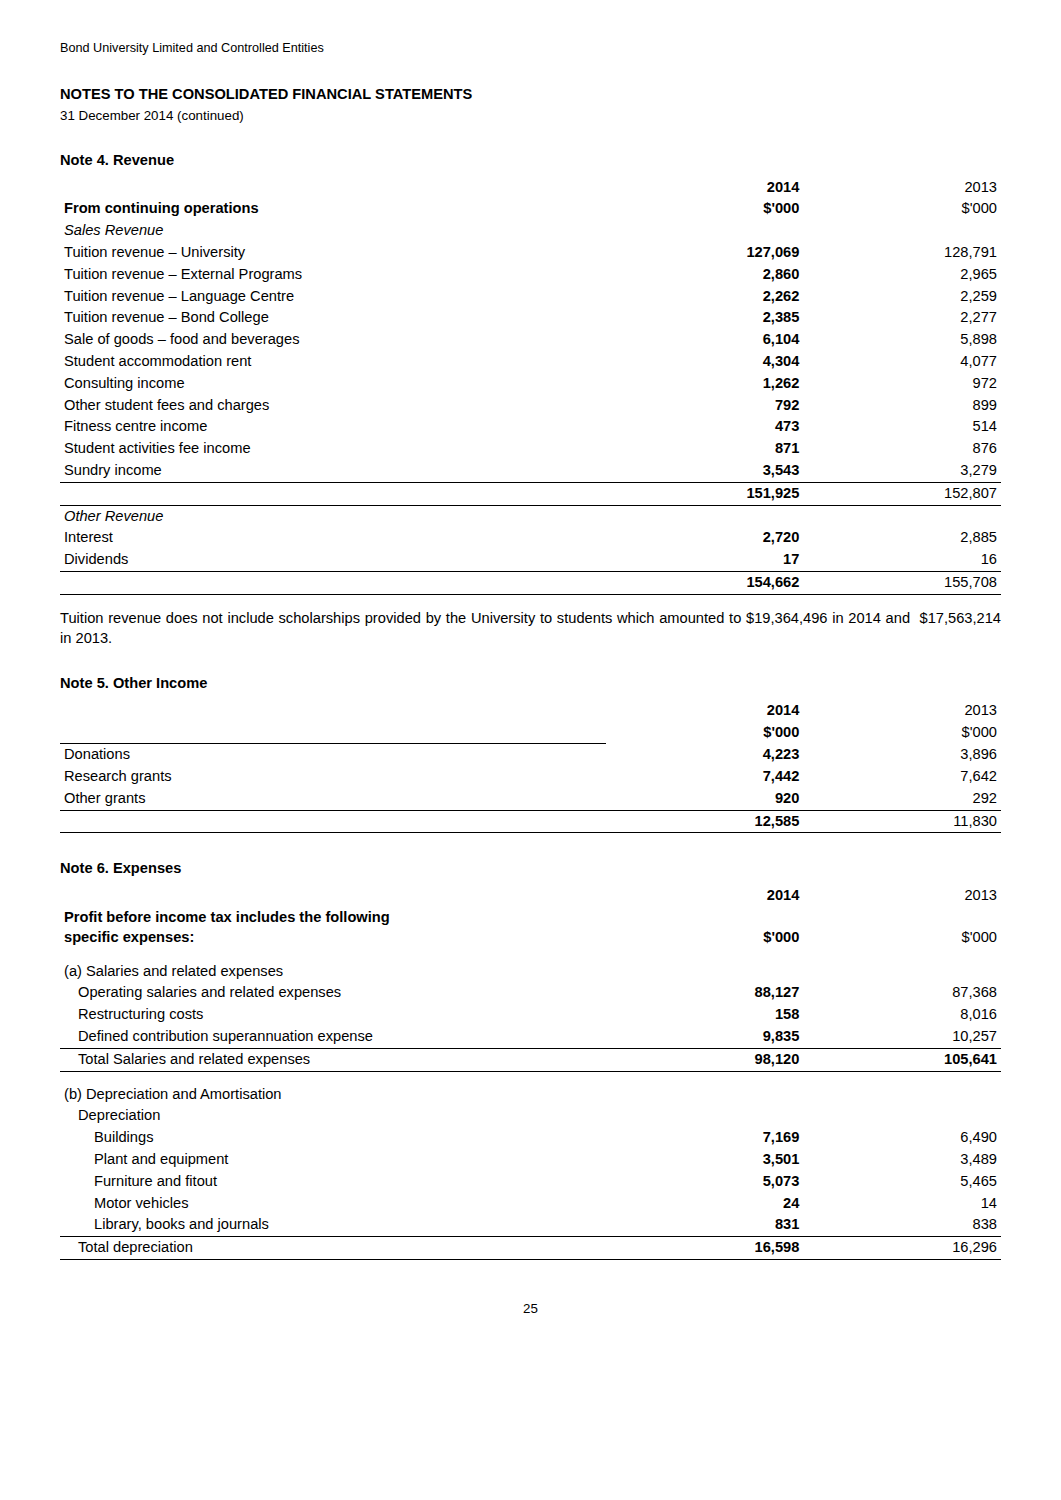Bond University Limited and Controlled Entities
Notes to the Consolidated Financial Statements
31 December 2014 (continued)
Note 4. Revenue
| | 2014 | 2013 |
| From continuing operations | $'000 | $'000 |
| Sales Revenue | | |
| Tuition revenue – University | 127,069 | 128,791 |
| Tuition revenue – External Programs | 2,860 | 2,965 |
| Tuition revenue – Language Centre | 2,262 | 2,259 |
| Tuition revenue – Bond College | 2,385 | 2,277 |
| Sale of goods – food and beverages | 6,104 | 5,898 |
| Student accommodation rent | 4,304 | 4,077 |
| Consulting income | 1,262 | 972 |
| Other student fees and charges | 792 | 899 |
| Fitness centre income | 473 | 514 |
| Student activities fee income | 871 | 876 |
| Sundry income | 3,543 | 3,279 |
| | 151,925 | 152,807 |
| Other Revenue | | |
| Interest | 2,720 | 2,885 |
| Dividends | 17 | 16 |
| | 154,662 | 155,708 |
Tuition revenue does not include scholarships provided by the University to students which amounted to $19,364,496 in 2014 and $17,563,214 in 2013.
Note 5. Other Income
| | 2014 | 2013 |
| | $'000 | $'000 |
| Donations | 4,223 | 3,896 |
| Research grants | 7,442 | 7,642 |
| Other grants | 920 | 292 |
| | 12,585 | 11,830 |
Note 6. Expenses
| | 2014 | 2013 |
| Profit before income tax includes the following specific expenses: | $'000 | $'000 |
| (a) Salaries and related expenses | | |
| Operating salaries and related expenses | 88,127 | 87,368 |
| Restructuring costs | 158 | 8,016 |
| Defined contribution superannuation expense | 9,835 | 10,257 |
| Total Salaries and related expenses | 98,120 | 105,641 |
| (b) Depreciation and Amortisation | | |
| Depreciation | | |
| Buildings | 7,169 | 6,490 |
| Plant and equipment | 3,501 | 3,489 |
| Furniture and fitout | 5,073 | 5,465 |
| Motor vehicles | 24 | 14 |
| Library, books and journals | 831 | 838 |
| Total depreciation | 16,598 | 16,296 |
25